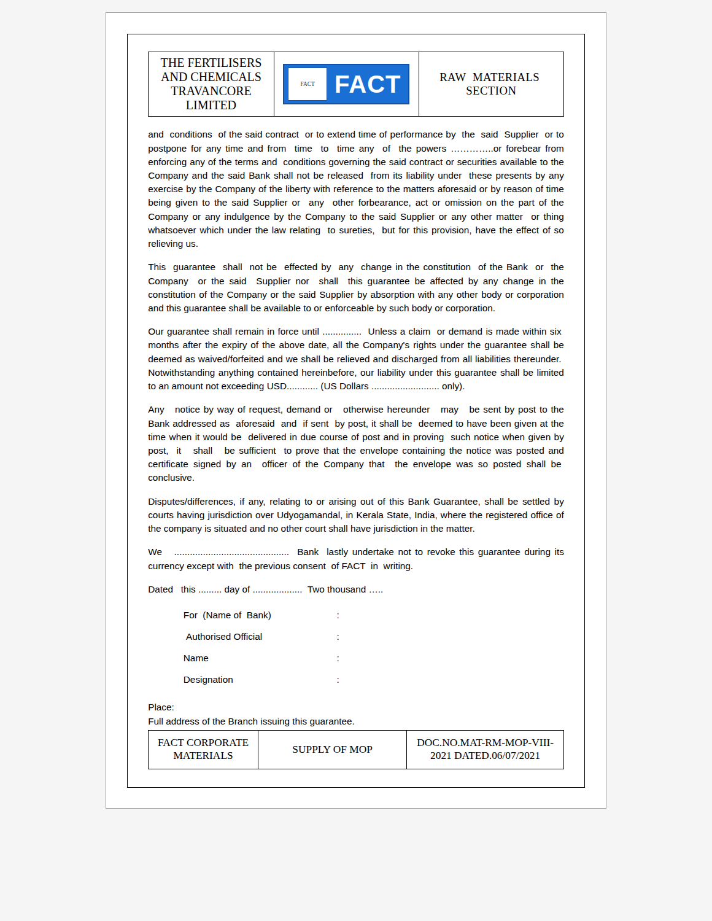| THE FERTILISERS AND CHEMICALS TRAVANCORE LIMITED | FACT FACT | RAW MATERIALS SECTION |
and conditions of the said contract or to extend time of performance by the said Supplier or to postpone for any time and from time to time any of the powers …………..or forebear from enforcing any of the terms and conditions governing the said contract or securities available to the Company and the said Bank shall not be released from its liability under these presents by any exercise by the Company of the liberty with reference to the matters aforesaid or by reason of time being given to the said Supplier or any other forbearance, act or omission on the part of the Company or any indulgence by the Company to the said Supplier or any other matter or thing whatsoever which under the law relating to sureties, but for this provision, have the effect of so relieving us.
This guarantee shall not be effected by any change in the constitution of the Bank or the Company or the said Supplier nor shall this guarantee be affected by any change in the constitution of the Company or the said Supplier by absorption with any other body or corporation and this guarantee shall be available to or enforceable by such body or corporation.
Our guarantee shall remain in force until ............... Unless a claim or demand is made within six months after the expiry of the above date, all the Company's rights under the guarantee shall be deemed as waived/forfeited and we shall be relieved and discharged from all liabilities thereunder. Notwithstanding anything contained hereinbefore, our liability under this guarantee shall be limited to an amount not exceeding USD............ (US Dollars .......................... only).
Any notice by way of request, demand or otherwise hereunder may be sent by post to the Bank addressed as aforesaid and if sent by post, it shall be deemed to have been given at the time when it would be delivered in due course of post and in proving such notice when given by post, it shall be sufficient to prove that the envelope containing the notice was posted and certificate signed by an officer of the Company that the envelope was so posted shall be conclusive.
Disputes/differences, if any, relating to or arising out of this Bank Guarantee, shall be settled by courts having jurisdiction over Udyogamandal, in Kerala State, India, where the registered office of the company is situated and no other court shall have jurisdiction in the matter.
We ............................................ Bank lastly undertake not to revoke this guarantee during its currency except with the previous consent of FACT in writing.
Dated this ......... day of ................... Two thousand …..
| For (Name of Bank) | : |
| Authorised Official | : |
| Name | : |
| Designation | : |
Place:
Full address of the Branch issuing this guarantee.
| FACT CORPORATE MATERIALS | SUPPLY OF MOP | DOC.NO.MAT-RM-MOP-VIII-2021 DATED.06/07/2021 |